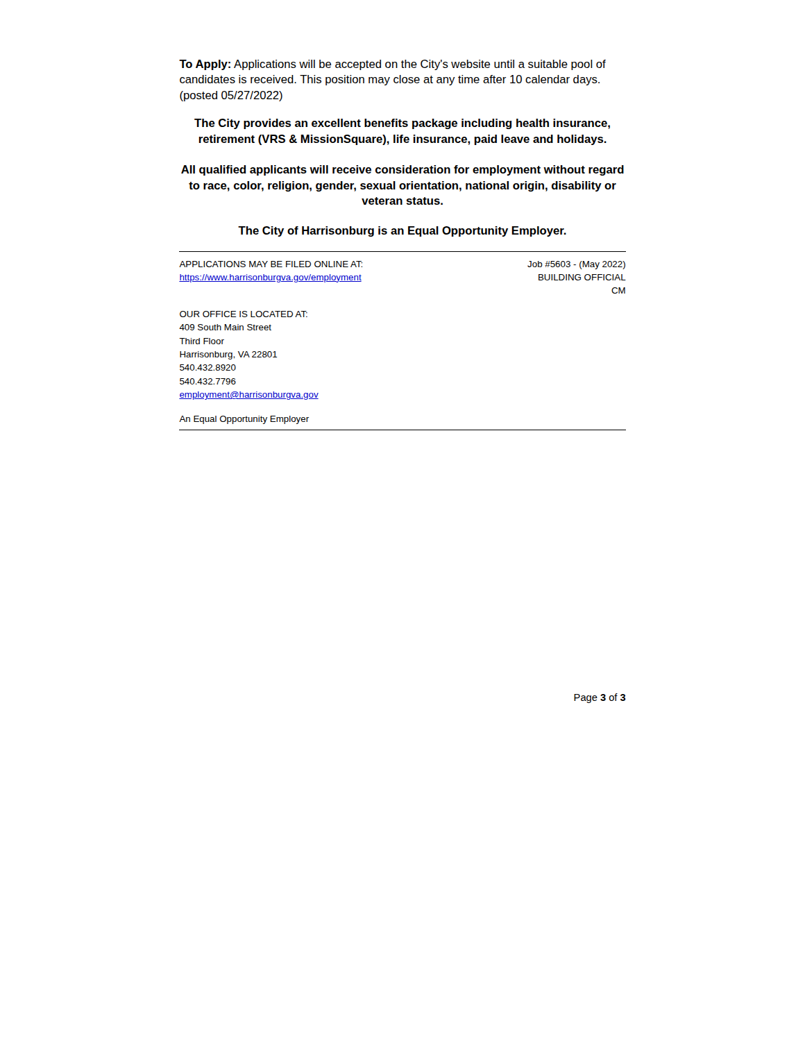To Apply: Applications will be accepted on the City's website until a suitable pool of candidates is received. This position may close at any time after 10 calendar days. (posted 05/27/2022)
The City provides an excellent benefits package including health insurance, retirement (VRS & MissionSquare), life insurance, paid leave and holidays.
All qualified applicants will receive consideration for employment without regard to race, color, religion, gender, sexual orientation, national origin, disability or veteran status.
The City of Harrisonburg is an Equal Opportunity Employer.
APPLICATIONS MAY BE FILED ONLINE AT:
https://www.harrisonburgva.gov/employment
Job #5603 - (May 2022)
BUILDING OFFICIAL
CM
OUR OFFICE IS LOCATED AT:
409 South Main Street
Third Floor
Harrisonburg, VA 22801
540.432.8920
540.432.7796
employment@harrisonburgva.gov
An Equal Opportunity Employer
Page 3 of 3